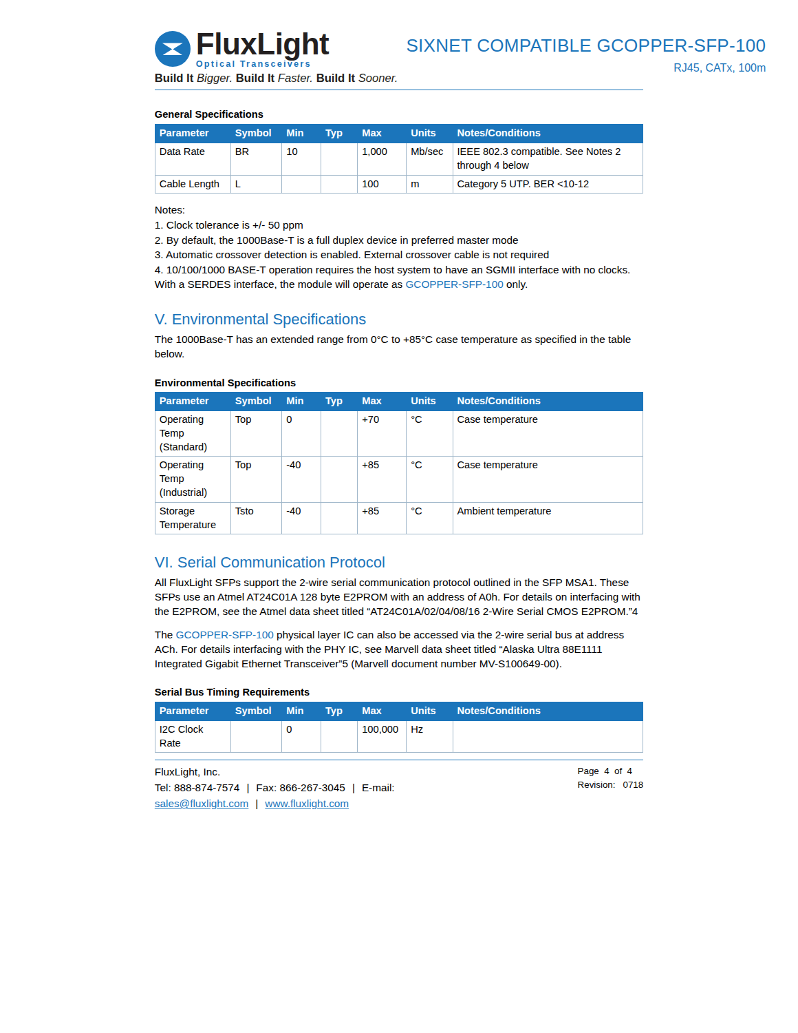FluxLight
Optical Transceivers
Build It Bigger. Build It Faster. Build It Sooner.
SIXNET COMPATIBLE GCOPPER-SFP-100
RJ45, CATx, 100m
General Specifications
| Parameter | Symbol | Min | Typ | Max | Units | Notes/Conditions |
| --- | --- | --- | --- | --- | --- | --- |
| Data Rate | BR | 10 | | 1,000 | Mb/sec | IEEE 802.3 compatible. See Notes 2 through 4 below |
| Cable Length | L | | | 100 | m | Category 5 UTP. BER <10-12 |
Notes:
1. Clock tolerance is +/- 50 ppm
2. By default, the 1000Base-T is a full duplex device in preferred master mode
3. Automatic crossover detection is enabled. External crossover cable is not required
4. 10/100/1000 BASE-T operation requires the host system to have an SGMII interface with no clocks. With a SERDES interface, the module will operate as GCOPPER-SFP-100 only.
V. Environmental Specifications
The 1000Base-T has an extended range from 0°C to +85°C case temperature as specified in the table below.
Environmental Specifications
| Parameter | Symbol | Min | Typ | Max | Units | Notes/Conditions |
| --- | --- | --- | --- | --- | --- | --- |
| Operating Temp (Standard) | Top | 0 | | +70 | °C | Case temperature |
| Operating Temp (Industrial) | Top | -40 | | +85 | °C | Case temperature |
| Storage Temperature | Tsto | -40 | | +85 | °C | Ambient temperature |
VI. Serial Communication Protocol
All FluxLight SFPs support the 2-wire serial communication protocol outlined in the SFP MSA1. These SFPs use an Atmel AT24C01A 128 byte E2PROM with an address of A0h. For details on interfacing with the E2PROM, see the Atmel data sheet titled “AT24C01A/02/04/08/16 2-Wire Serial CMOS E2PROM.”4
The GCOPPER-SFP-100 physical layer IC can also be accessed via the 2-wire serial bus at address ACh. For details interfacing with the PHY IC, see Marvell data sheet titled “Alaska Ultra 88E1111 Integrated Gigabit Ethernet Transceiver”5 (Marvell document number MV-S100649-00).
Serial Bus Timing Requirements
| Parameter | Symbol | Min | Typ | Max | Units | Notes/Conditions |
| --- | --- | --- | --- | --- | --- | --- |
| I2C Clock Rate | | 0 | | 100,000 | Hz | |
FluxLight, Inc.
Tel: 888-874-7574|Fax: 866-267-3045|E-mail: sales@fluxlight.com|www.fluxlight.com
Page 4 of 4
Revision: 0718